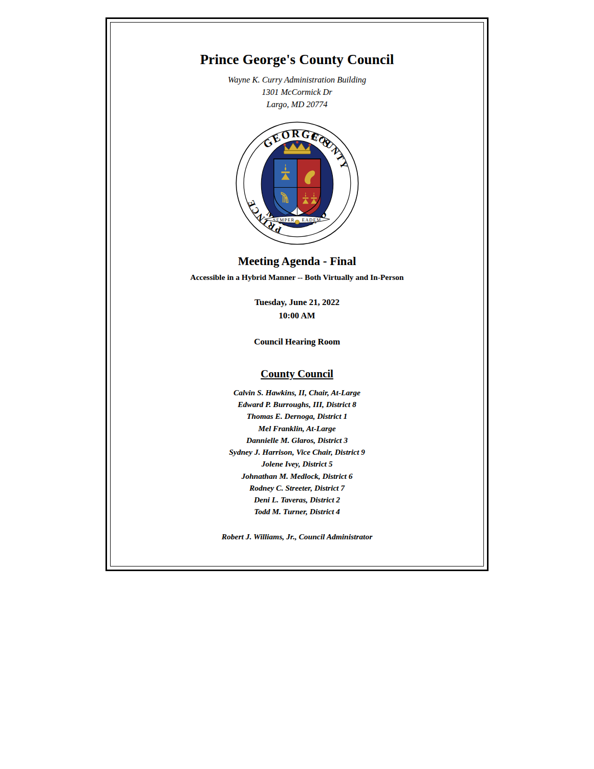Prince George's County Council
Wayne K. Curry Administration Building
1301 McCormick Dr
Largo, MD 20774
GEORGE'S MARYLAND PRINCE COUNTY SEMPER EADEM
Meeting Agenda - Final
Accessible in a Hybrid Manner -- Both Virtually and In-Person
Tuesday, June 21, 2022
10:00 AM
Council Hearing Room
County Council
Calvin S. Hawkins, II, Chair, At-Large
Edward P. Burroughs, III, District 8
Thomas E. Dernoga, District 1
Mel Franklin, At-Large
Dannielle M. Glaros, District 3
Sydney J. Harrison, Vice Chair, District 9
Jolene Ivey, District 5
Johnathan M. Medlock, District 6
Rodney C. Streeter, District 7
Deni L. Taveras, District 2
Todd M. Turner, District 4
Robert J. Williams, Jr., Council Administrator